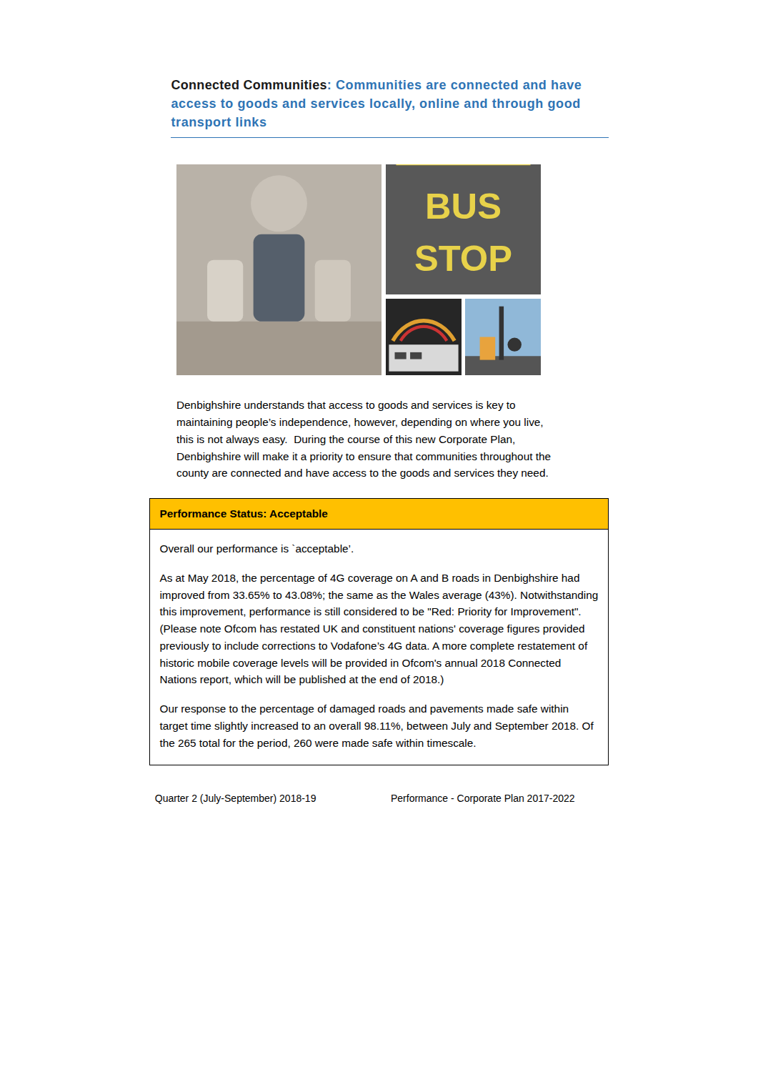Connected Communities: Communities are connected and have access to goods and services locally, online and through good transport links
Denbighshire understands that access to goods and services is key to maintaining people’s independence, however, depending on where you live, this is not always easy. During the course of this new Corporate Plan, Denbighshire will make it a priority to ensure that communities throughout the county are connected and have access to the goods and services they need.
Performance Status: Acceptable
Overall our performance is `acceptable’.
As at May 2018, the percentage of 4G coverage on A and B roads in Denbighshire had improved from 33.65% to 43.08%; the same as the Wales average (43%). Notwithstanding this improvement, performance is still considered to be "Red: Priority for Improvement". (Please note Ofcom has restated UK and constituent nations' coverage figures provided previously to include corrections to Vodafone’s 4G data. A more complete restatement of historic mobile coverage levels will be provided in Ofcom's annual 2018 Connected Nations report, which will be published at the end of 2018.)
Our response to the percentage of damaged roads and pavements made safe within target time slightly increased to an overall 98.11%, between July and September 2018. Of the 265 total for the period, 260 were made safe within timescale.
Quarter 2 (July-September) 2018-19
Performance - Corporate Plan 2017-2022